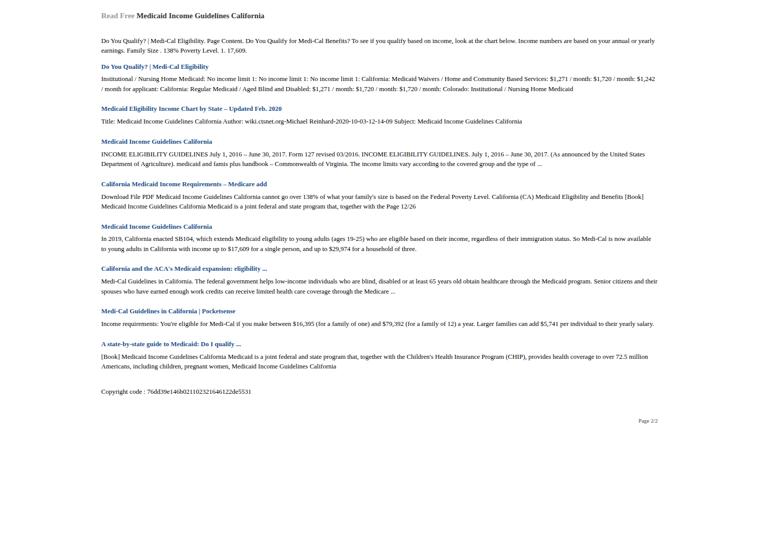Read Free Medicaid Income Guidelines California
Do You Qualify? | Medi-Cal Eligibility. Page Content. Do You Qualify for Medi-Cal Benefits? To see if you qualify based on income, look at the chart below. Income numbers are based on your annual or yearly earnings. Family Size . 138% Poverty Level. 1. 17,609.
Do You Qualify? | Medi-Cal Eligibility
Institutional / Nursing Home Medicaid: No income limit 1: No income limit 1: No income limit 1: California: Medicaid Waivers / Home and Community Based Services: $1,271 / month: $1,720 / month: $1,242 / month for applicant: California: Regular Medicaid / Aged Blind and Disabled: $1,271 / month: $1,720 / month: $1,720 / month: Colorado: Institutional / Nursing Home Medicaid
Medicaid Eligibility Income Chart by State – Updated Feb. 2020
Title: Medicaid Income Guidelines California Author: wiki.ctsnet.org-Michael Reinhard-2020-10-03-12-14-09 Subject: Medicaid Income Guidelines California
Medicaid Income Guidelines California
INCOME ELIGIBILITY GUIDELINES July 1, 2016 – June 30, 2017. Form 127 revised 03/2016. INCOME ELIGIBILITY GUIDELINES. July 1, 2016 – June 30, 2017. (As announced by the United States Department of Agriculture). medicaid and famis plus handbook – Commonwealth of Virginia. The income limits vary according to the covered group and the type of ...
California Medicaid Income Requirements – Medicare add
Download File PDF Medicaid Income Guidelines California cannot go over 138% of what your family's size is based on the Federal Poverty Level. California (CA) Medicaid Eligibility and Benefits [Book] Medicaid Income Guidelines California Medicaid is a joint federal and state program that, together with the Page 12/26
Medicaid Income Guidelines California
In 2019, California enacted SB104, which extends Medicaid eligibility to young adults (ages 19-25) who are eligible based on their income, regardless of their immigration status. So Medi-Cal is now available to young adults in California with income up to $17,609 for a single person, and up to $29,974 for a household of three.
California and the ACA's Medicaid expansion: eligibility ...
Medi-Cal Guidelines in California. The federal government helps low-income individuals who are blind, disabled or at least 65 years old obtain healthcare through the Medicaid program. Senior citizens and their spouses who have earned enough work credits can receive limited health care coverage through the Medicare ...
Medi-Cal Guidelines in California | Pocketsense
Income requirements: You're eligible for Medi-Cal if you make between $16,395 (for a family of one) and $79,392 (for a family of 12) a year. Larger families can add $5,741 per individual to their yearly salary.
A state-by-state guide to Medicaid: Do I qualify ...
[Book] Medicaid Income Guidelines California Medicaid is a joint federal and state program that, together with the Children's Health Insurance Program (CHIP), provides health coverage to over 72.5 million Americans, including children, pregnant women, Medicaid Income Guidelines California
Copyright code : 76dd39e146b021102321646122de5531
Page 2/2